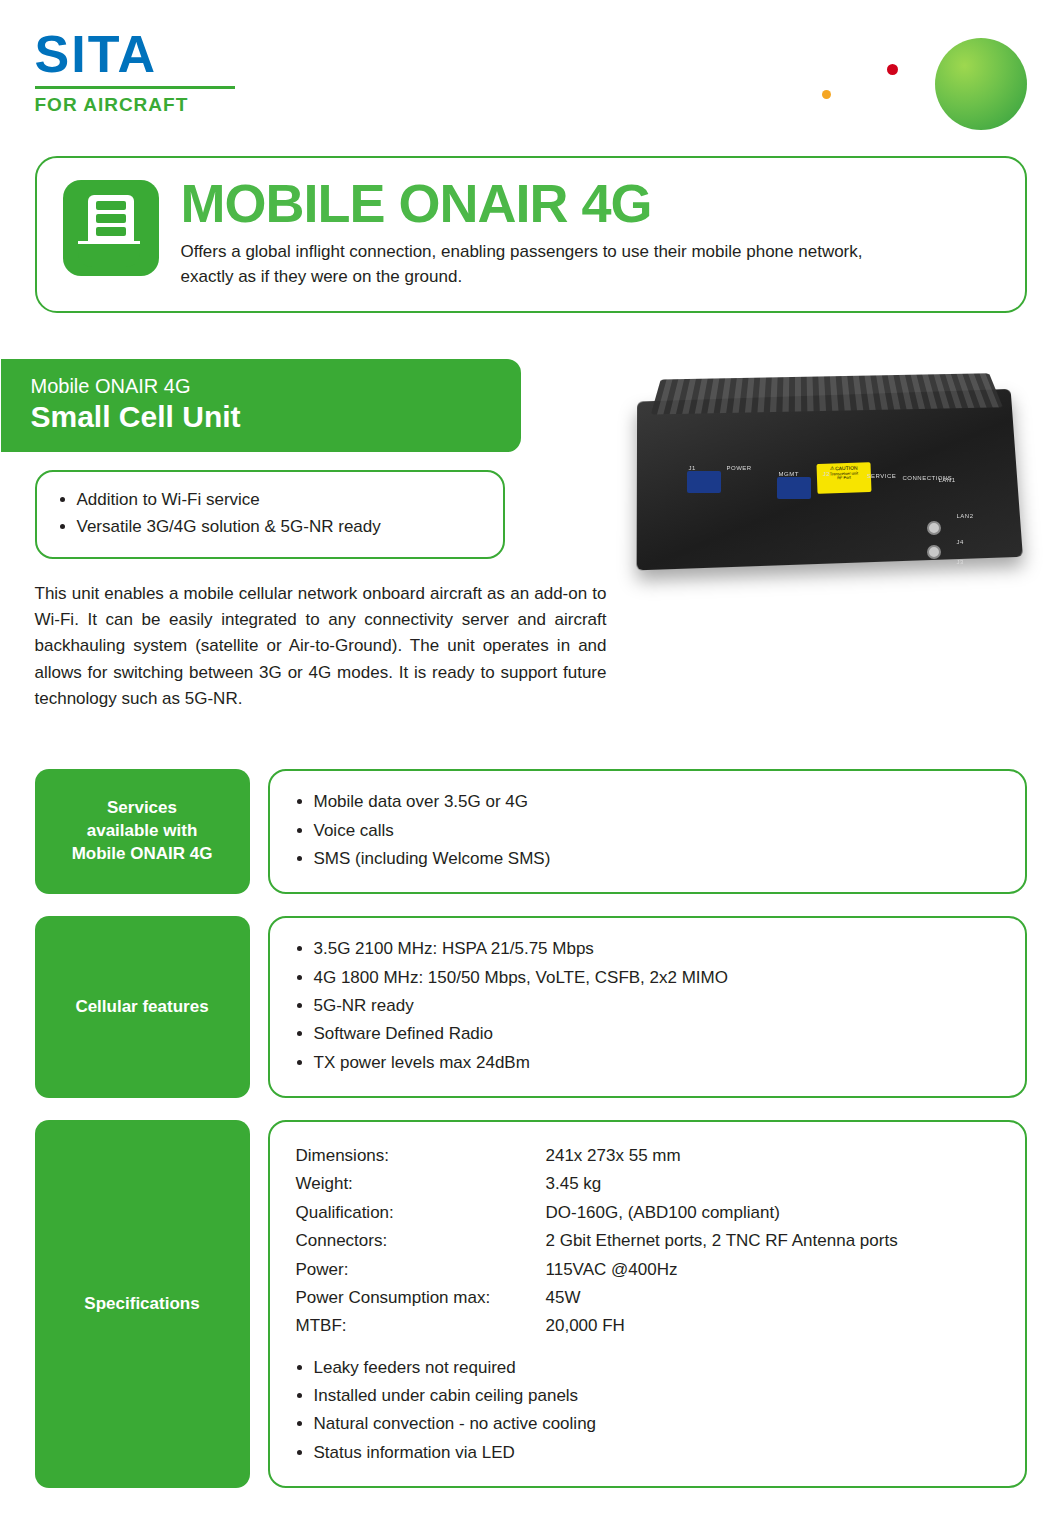SITA
FOR AIRCRAFT
MOBILE ONAIR 4G
Offers a global inflight connection, enabling passengers to use their mobile phone network, exactly as if they were on the ground.
Mobile ONAIR 4G
Small Cell Unit
Addition to Wi-Fi service
Versatile 3G/4G solution & 5G-NR ready
This unit enables a mobile cellular network onboard aircraft as an add-on to Wi-Fi. It can be easily integrated to any connectivity server and aircraft backhauling system (satellite or Air-to-Ground). The unit operates in and allows for switching between 3G or 4G modes. It is ready to support future technology such as 5G-NR.
⚠ CAUTIONTransceiver unit
RF Port
J1 POWER MGMT J2 SERVICE CONNECTIONS LAN1 LAN2 J4 J3
Services
available with
Mobile ONAIR 4G
Mobile data over 3.5G or 4G
Voice calls
SMS (including Welcome SMS)
Cellular features
3.5G 2100 MHz: HSPA 21/5.75 Mbps
4G 1800 MHz: 150/50 Mbps, VoLTE, CSFB, 2x2 MIMO
5G-NR ready
Software Defined Radio
TX power levels max 24dBm
Specifications
| Dimensions: | 241x 273x 55 mm |
| Weight: | 3.45 kg |
| Qualification: | DO-160G, (ABD100 compliant) |
| Connectors: | 2 Gbit Ethernet ports, 2 TNC RF Antenna ports |
| Power: | 115VAC @400Hz |
| Power Consumption max: | 45W |
| MTBF: | 20,000 FH |
Leaky feeders not required
Installed under cabin ceiling panels
Natural convection - no active cooling
Status information via LED